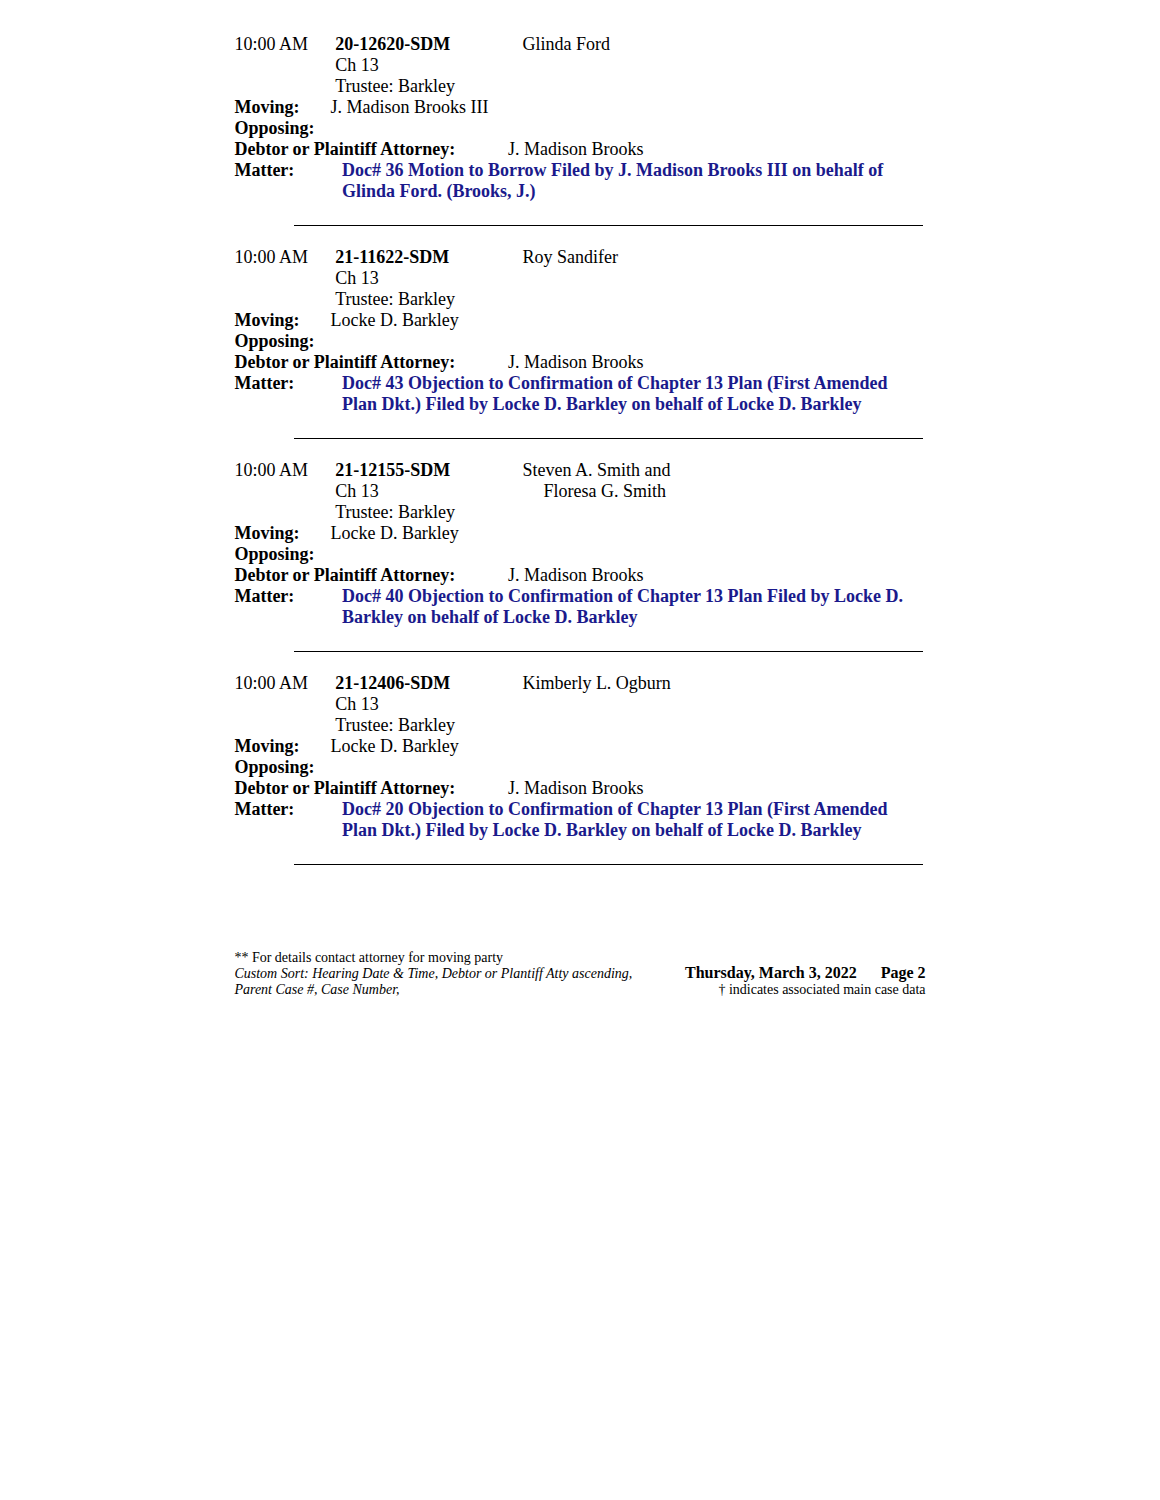| 10:00 AM | 20-12620-SDM | Glinda Ford |
| | Ch 13 | |
| | Trustee: Barkley | |
| Moving: | J. Madison Brooks III |
| Opposing: | |
| Debtor or Plaintiff Attorney: | J. Madison Brooks |
| Matter: | Doc# 36 Motion to Borrow Filed by J. Madison Brooks III on behalf of Glinda Ford. (Brooks, J.) |
| 10:00 AM | 21-11622-SDM | Roy Sandifer |
| | Ch 13 | |
| | Trustee: Barkley | |
| Moving: | Locke D. Barkley |
| Opposing: | |
| Debtor or Plaintiff Attorney: | J. Madison Brooks |
| Matter: | Doc# 43 Objection to Confirmation of Chapter 13 Plan (First Amended Plan Dkt.) Filed by Locke D. Barkley on behalf of Locke D. Barkley |
| 10:00 AM | 21-12155-SDM | Steven A. Smith and |
| | Ch 13 | Floresa G. Smith |
| | Trustee: Barkley | |
| Moving: | Locke D. Barkley |
| Opposing: | |
| Debtor or Plaintiff Attorney: | J. Madison Brooks |
| Matter: | Doc# 40 Objection to Confirmation of Chapter 13 Plan Filed by Locke D. Barkley on behalf of Locke D. Barkley |
| 10:00 AM | 21-12406-SDM | Kimberly L. Ogburn |
| | Ch 13 | |
| | Trustee: Barkley | |
| Moving: | Locke D. Barkley |
| Opposing: | |
| Debtor or Plaintiff Attorney: | J. Madison Brooks |
| Matter: | Doc# 20 Objection to Confirmation of Chapter 13 Plan (First Amended Plan Dkt.) Filed by Locke D. Barkley on behalf of Locke D. Barkley |
| ** For details contact attorney for moving party Custom Sort: Hearing Date & Time, Debtor or Plantiff Atty ascending, Parent Case #, Case Number, | Thursday, March 3, 2022 Page 2 † indicates associated main case data |